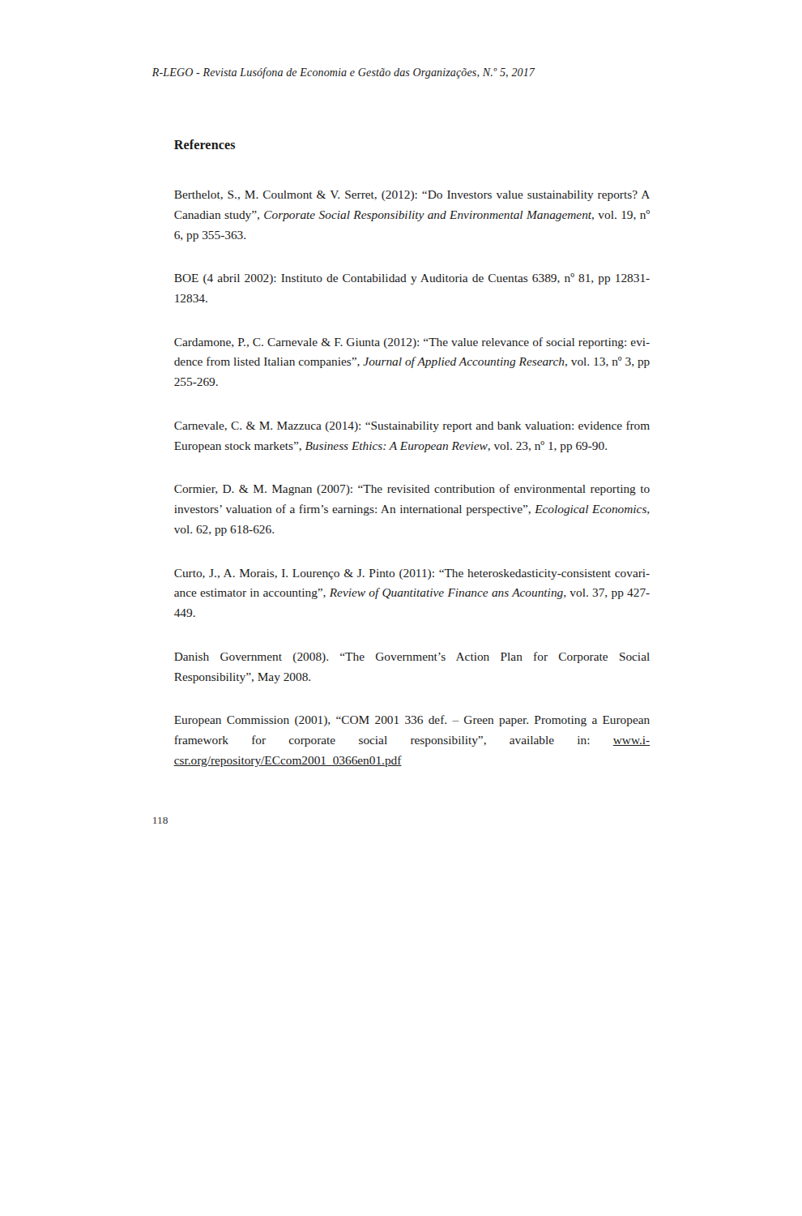R-LEGO - Revista Lusófona de Economia e Gestão das Organizações, N.º 5, 2017
References
Berthelot, S., M. Coulmont & V. Serret, (2012): “Do Investors value sustainability reports? A Canadian study”, Corporate Social Responsibility and Environmental Management, vol. 19, nº 6, pp 355-363.
BOE (4 abril 2002): Instituto de Contabilidad y Auditoria de Cuentas 6389, nº 81, pp 12831-12834.
Cardamone, P., C. Carnevale & F. Giunta (2012): “The value relevance of social reporting: evidence from listed Italian companies”, Journal of Applied Accounting Research, vol. 13, nº 3, pp 255-269.
Carnevale, C. & M. Mazzuca (2014): “Sustainability report and bank valuation: evidence from European stock markets”, Business Ethics: A European Review, vol. 23, nº 1, pp 69-90.
Cormier, D. & M. Magnan (2007): “The revisited contribution of environmental reporting to investors’ valuation of a firm’s earnings: An international perspective”, Ecological Economics, vol. 62, pp 618-626.
Curto, J., A. Morais, I. Lourenço & J. Pinto (2011): “The heteroskedasticity-consistent covariance estimator in accounting”, Review of Quantitative Finance ans Acounting, vol. 37, pp 427-449.
Danish Government (2008). “The Government’s Action Plan for Corporate Social Responsibility”, May 2008.
European Commission (2001), “COM 2001 336 def. – Green paper. Promoting a European framework for corporate social responsibility”, available in: www.i-csr.org/repository/ECcom2001_0366en01.pdf
118